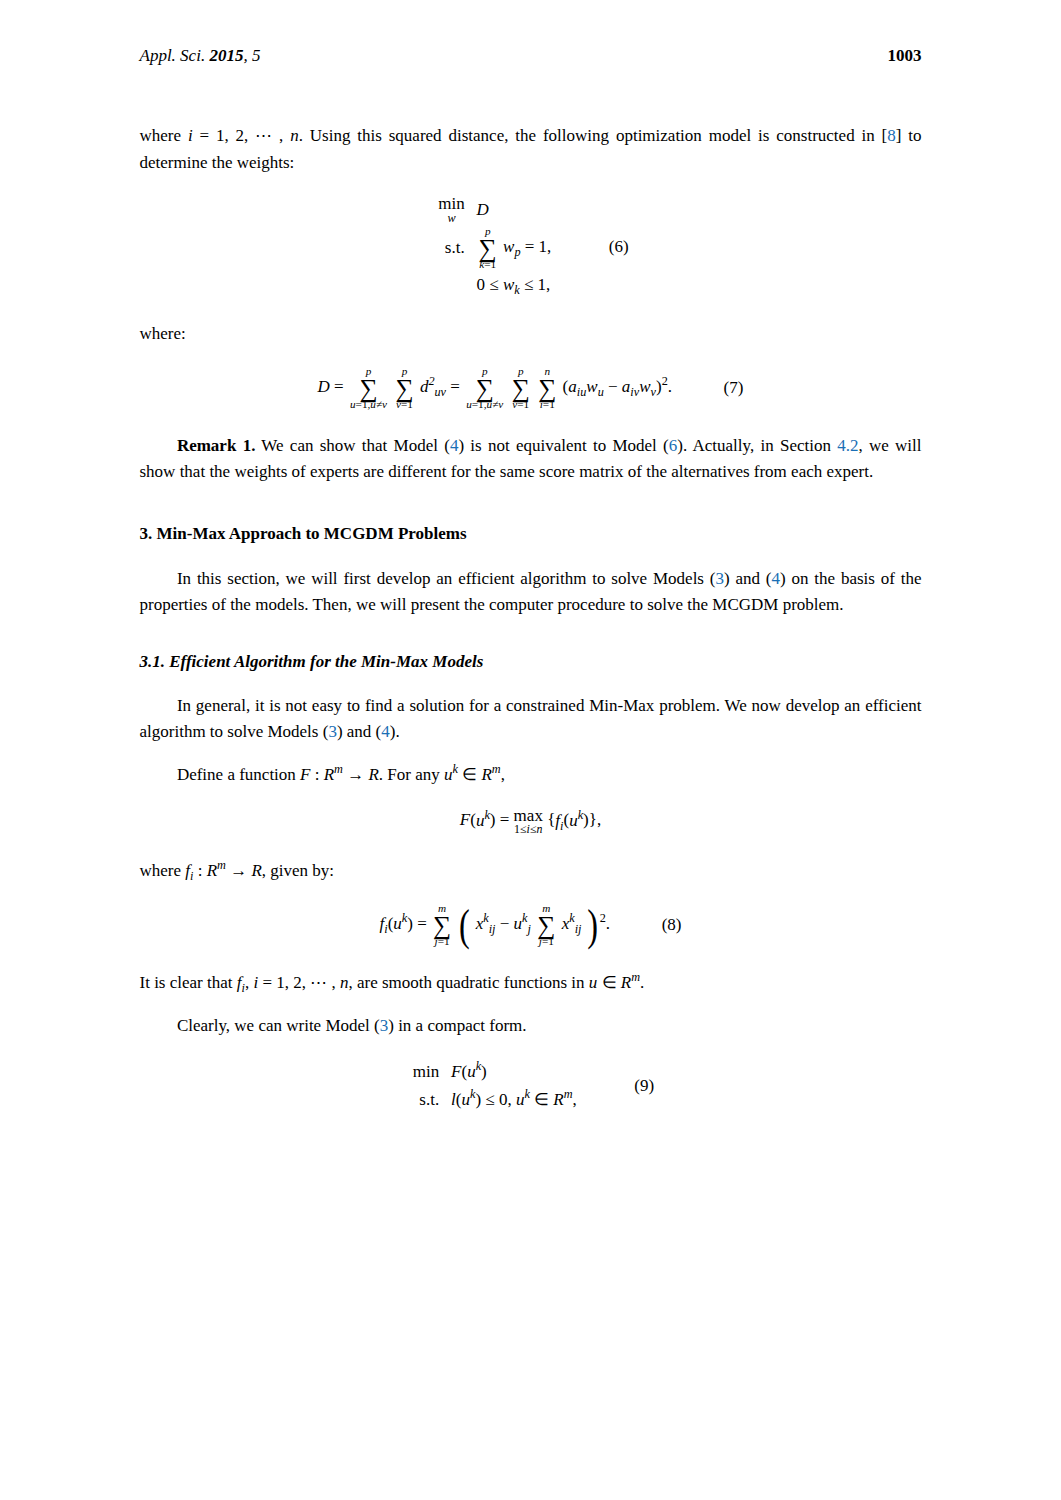Appl. Sci. 2015, 5 1003
where i = 1, 2, ⋯ , n. Using this squared distance, the following optimization model is constructed in [8] to determine the weights:
| min w | D |
| s.t. | p ∑ k =1 w p = 1, |
| | 0 ≤ w k ≤ 1, |
(6)
where:
D = p∑u=1,u≠v p∑v=1 d2uv = p∑u=1,u≠v p∑v=1 n∑i=1 (aiuwu − aivwv)2.
(7)
Remark 1. We can show that Model (4) is not equivalent to Model (6). Actually, in Section 4.2, we will show that the weights of experts are different for the same score matrix of the alternatives from each expert.
3. Min-Max Approach to MCGDM Problems
In this section, we will first develop an efficient algorithm to solve Models (3) and (4) on the basis of the properties of the models. Then, we will present the computer procedure to solve the MCGDM problem.
3.1. Efficient Algorithm for the Min-Max Models
In general, it is not easy to find a solution for a constrained Min-Max problem. We now develop an efficient algorithm to solve Models (3) and (4).
Define a function F : Rm → R. For any uk ∈ Rm,
F(uk) = max 1≤i≤n {fi(uk)},
where fi : Rm → R, given by:
fi(uk) = m∑j=1 ( xkij − ukj m∑j=1 xkij )2.
(8)
It is clear that fi, i = 1, 2, ⋯ , n, are smooth quadratic functions in u ∈ Rm.
Clearly, we can write Model (3) in a compact form.
| min | F ( u k ) |
| s.t. | l ( u k ) ≤ 0, u k ∈ R m , |
(9)